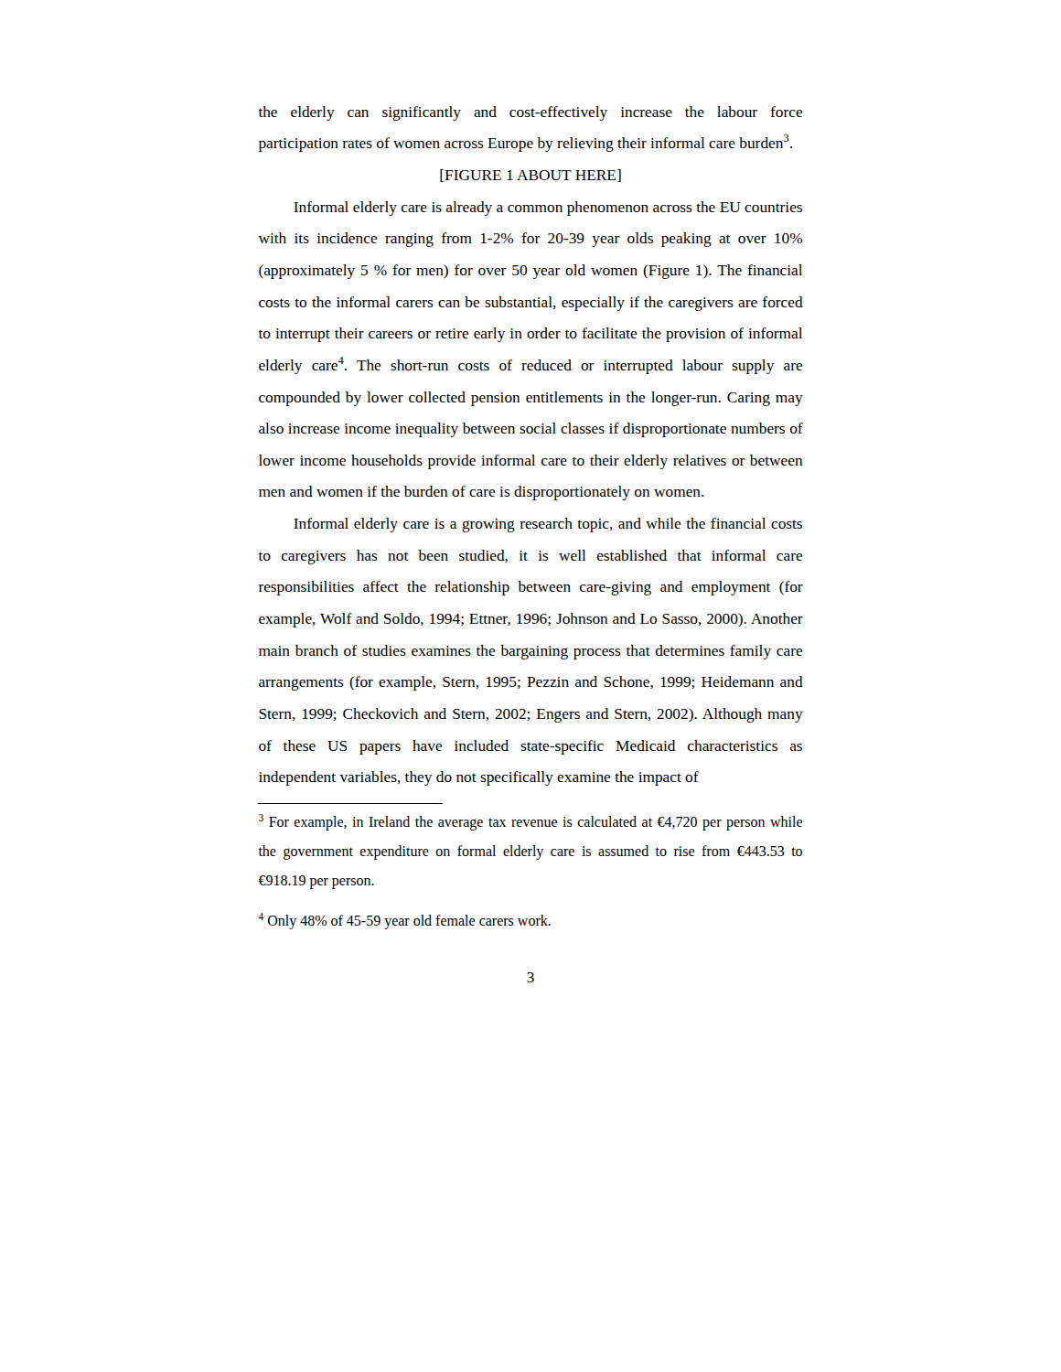the elderly can significantly and cost-effectively increase the labour force participation rates of women across Europe by relieving their informal care burden3.
[FIGURE 1 ABOUT HERE]
Informal elderly care is already a common phenomenon across the EU countries with its incidence ranging from 1-2% for 20-39 year olds peaking at over 10% (approximately 5 % for men) for over 50 year old women (Figure 1). The financial costs to the informal carers can be substantial, especially if the caregivers are forced to interrupt their careers or retire early in order to facilitate the provision of informal elderly care4. The short-run costs of reduced or interrupted labour supply are compounded by lower collected pension entitlements in the longer-run. Caring may also increase income inequality between social classes if disproportionate numbers of lower income households provide informal care to their elderly relatives or between men and women if the burden of care is disproportionately on women.
Informal elderly care is a growing research topic, and while the financial costs to caregivers has not been studied, it is well established that informal care responsibilities affect the relationship between care-giving and employment (for example, Wolf and Soldo, 1994; Ettner, 1996; Johnson and Lo Sasso, 2000). Another main branch of studies examines the bargaining process that determines family care arrangements (for example, Stern, 1995; Pezzin and Schone, 1999; Heidemann and Stern, 1999; Checkovich and Stern, 2002; Engers and Stern, 2002). Although many of these US papers have included state-specific Medicaid characteristics as independent variables, they do not specifically examine the impact of
3 For example, in Ireland the average tax revenue is calculated at €4,720 per person while the government expenditure on formal elderly care is assumed to rise from €443.53 to €918.19 per person.
4 Only 48% of 45-59 year old female carers work.
3